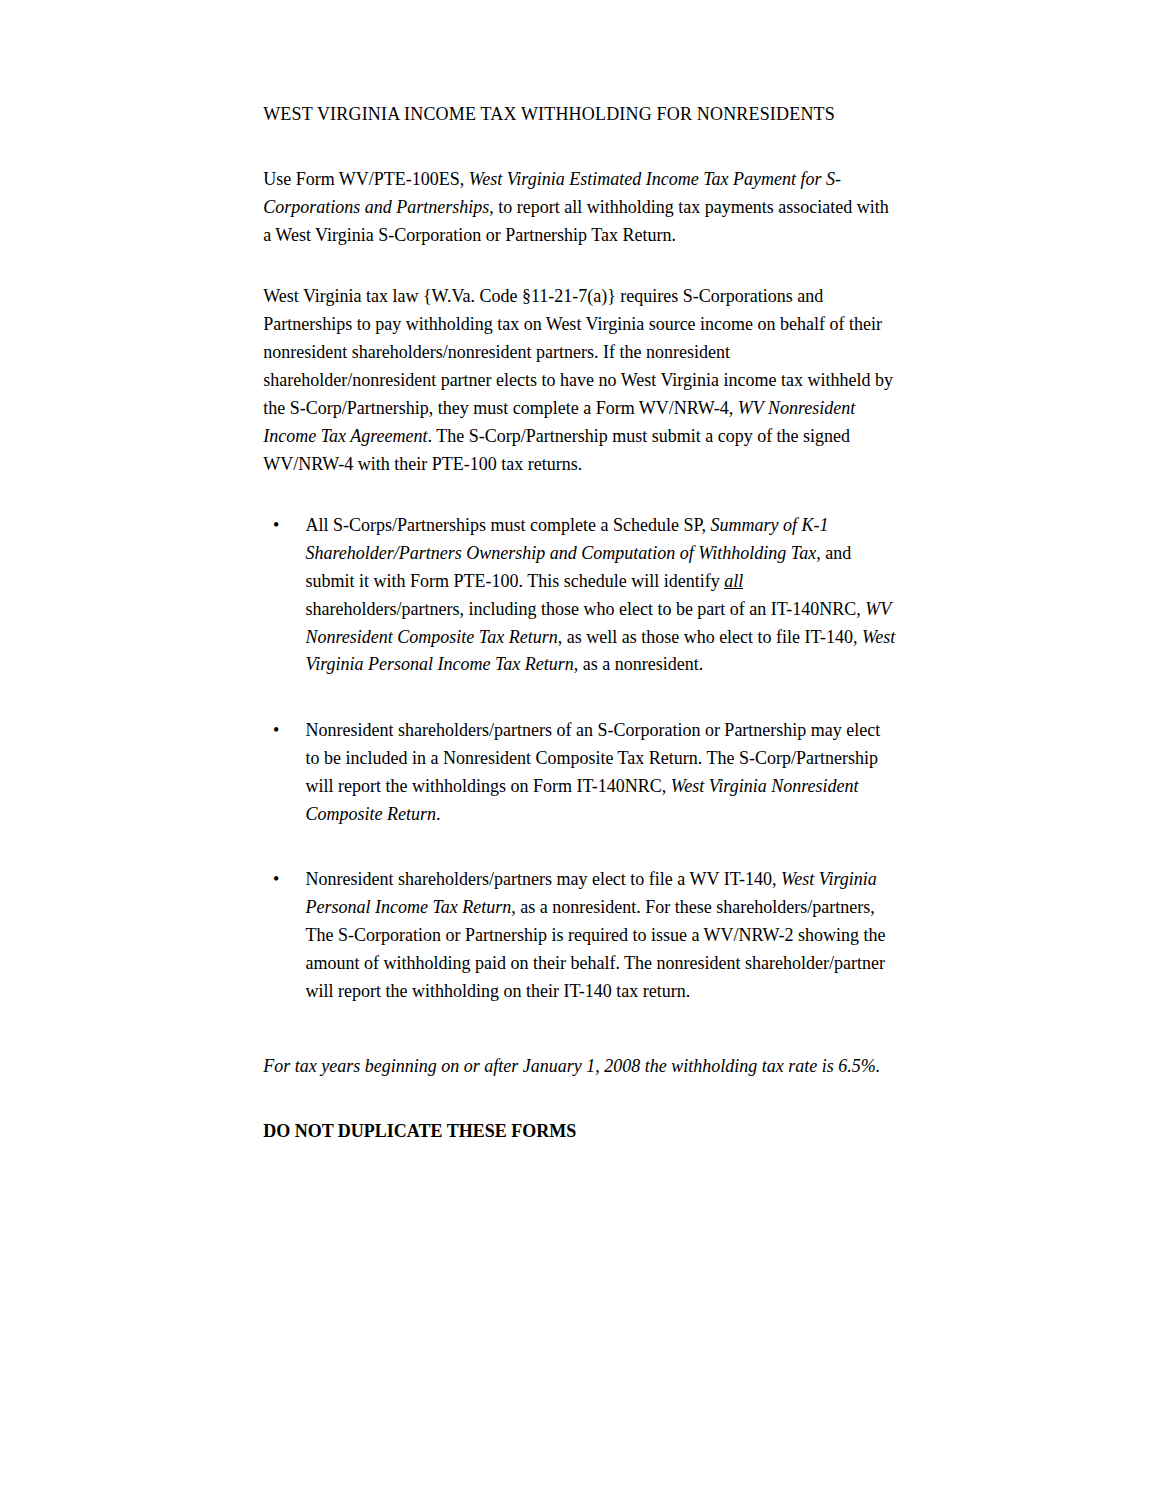WEST VIRGINIA INCOME TAX WITHHOLDING FOR NONRESIDENTS
Use Form WV/PTE-100ES, West Virginia Estimated Income Tax Payment for S-Corporations and Partnerships, to report all withholding tax payments associated with a West Virginia S-Corporation or Partnership Tax Return.
West Virginia tax law {W.Va. Code §11-21-7(a)} requires S-Corporations and Partnerships to pay withholding tax on West Virginia source income on behalf of their nonresident shareholders/nonresident partners. If the nonresident shareholder/nonresident partner elects to have no West Virginia income tax withheld by the S-Corp/Partnership, they must complete a Form WV/NRW-4, WV Nonresident Income Tax Agreement. The S-Corp/Partnership must submit a copy of the signed WV/NRW-4 with their PTE-100 tax returns.
All S-Corps/Partnerships must complete a Schedule SP, Summary of K-1 Shareholder/Partners Ownership and Computation of Withholding Tax, and submit it with Form PTE-100. This schedule will identify all shareholders/partners, including those who elect to be part of an IT-140NRC, WV Nonresident Composite Tax Return, as well as those who elect to file IT-140, West Virginia Personal Income Tax Return, as a nonresident.
Nonresident shareholders/partners of an S-Corporation or Partnership may elect to be included in a Nonresident Composite Tax Return. The S-Corp/Partnership will report the withholdings on Form IT-140NRC, West Virginia Nonresident Composite Return.
Nonresident shareholders/partners may elect to file a WV IT-140, West Virginia Personal Income Tax Return, as a nonresident. For these shareholders/partners, The S-Corporation or Partnership is required to issue a WV/NRW-2 showing the amount of withholding paid on their behalf. The nonresident shareholder/partner will report the withholding on their IT-140 tax return.
For tax years beginning on or after January 1, 2008 the withholding tax rate is 6.5%.
DO NOT DUPLICATE THESE FORMS